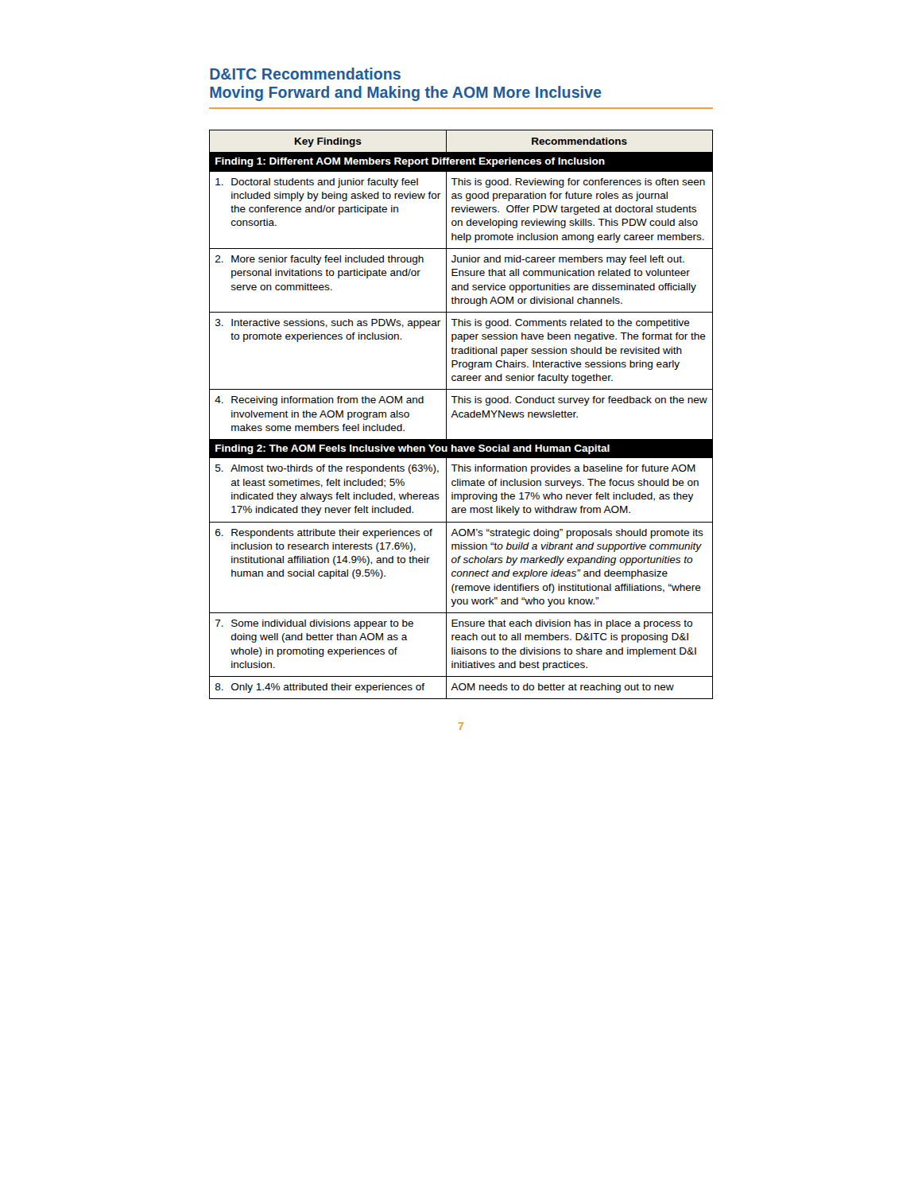D&ITC Recommendations
Moving Forward and Making the AOM More Inclusive
| Key Findings | Recommendations |
| --- | --- |
| Finding 1: Different AOM Members Report Different Experiences of Inclusion |
| 1. Doctoral students and junior faculty feel included simply by being asked to review for the conference and/or participate in consortia. | This is good. Reviewing for conferences is often seen as good preparation for future roles as journal reviewers. Offer PDW targeted at doctoral students on developing reviewing skills. This PDW could also help promote inclusion among early career members. |
| 2. More senior faculty feel included through personal invitations to participate and/or serve on committees. | Junior and mid-career members may feel left out. Ensure that all communication related to volunteer and service opportunities are disseminated officially through AOM or divisional channels. |
| 3. Interactive sessions, such as PDWs, appear to promote experiences of inclusion. | This is good. Comments related to the competitive paper session have been negative. The format for the traditional paper session should be revisited with Program Chairs. Interactive sessions bring early career and senior faculty together. |
| 4. Receiving information from the AOM and involvement in the AOM program also makes some members feel included. | This is good. Conduct survey for feedback on the new AcadeMYNews newsletter. |
| Finding 2: The AOM Feels Inclusive when You have Social and Human Capital |
| 5. Almost two-thirds of the respondents (63%), at least sometimes, felt included; 5% indicated they always felt included, whereas 17% indicated they never felt included. | This information provides a baseline for future AOM climate of inclusion surveys. The focus should be on improving the 17% who never felt included, as they are most likely to withdraw from AOM. |
| 6. Respondents attribute their experiences of inclusion to research interests (17.6%), institutional affiliation (14.9%), and to their human and social capital (9.5%). | AOM’s “strategic doing” proposals should promote its mission “t o build a vibrant and supportive community of scholars by markedly expanding opportunities to connect and explore ideas” and deemphasize (remove identifiers of) institutional affiliations, “where you work” and “who you know.” |
| 7. Some individual divisions appear to be doing well (and better than AOM as a whole) in promoting experiences of inclusion. | Ensure that each division has in place a process to reach out to all members. D&ITC is proposing D&I liaisons to the divisions to share and implement D&I initiatives and best practices. |
| 8. Only 1.4% attributed their experiences of | AOM needs to do better at reaching out to new |
7